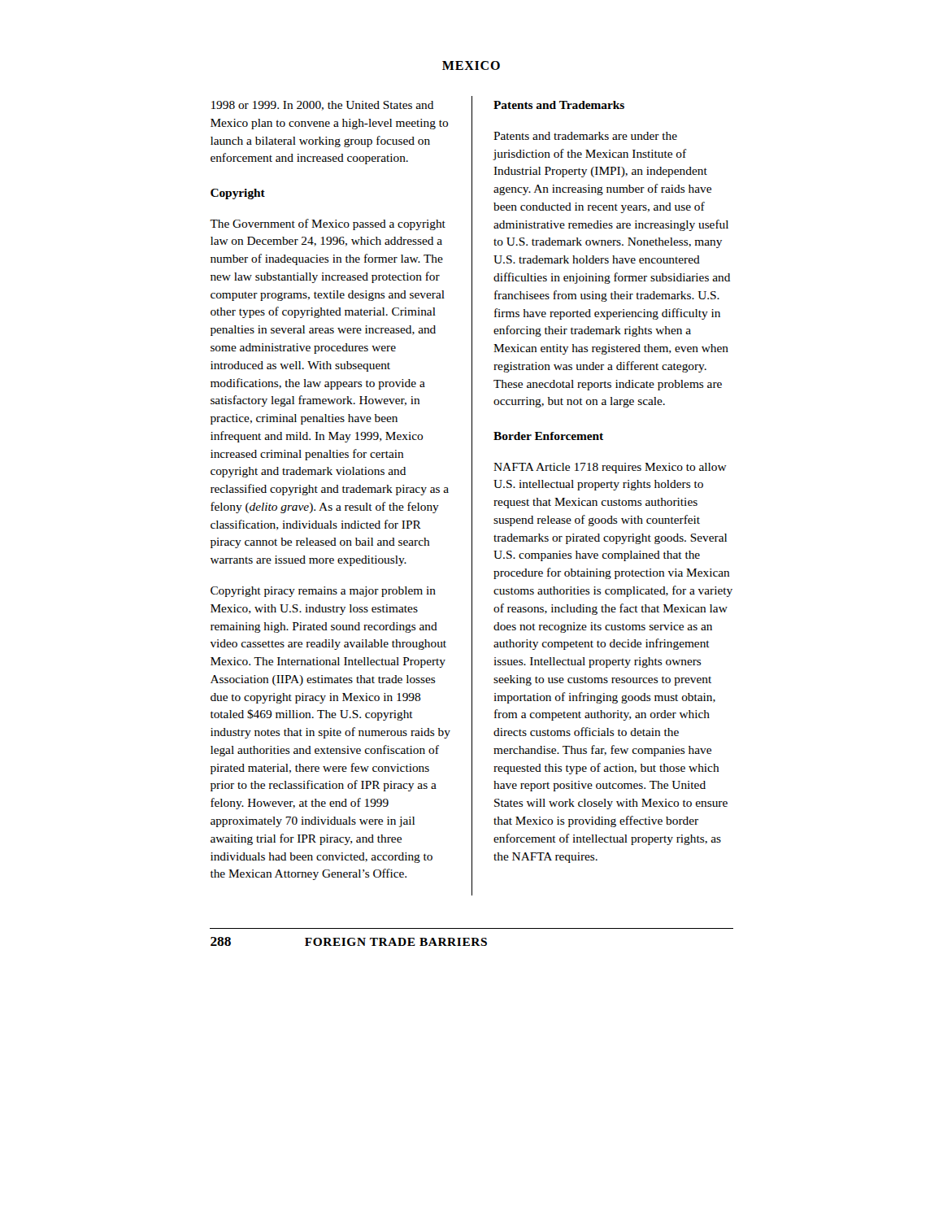MEXICO
1998 or 1999. In 2000, the United States and Mexico plan to convene a high-level meeting to launch a bilateral working group focused on enforcement and increased cooperation.
Copyright
The Government of Mexico passed a copyright law on December 24, 1996, which addressed a number of inadequacies in the former law. The new law substantially increased protection for computer programs, textile designs and several other types of copyrighted material. Criminal penalties in several areas were increased, and some administrative procedures were introduced as well. With subsequent modifications, the law appears to provide a satisfactory legal framework. However, in practice, criminal penalties have been infrequent and mild. In May 1999, Mexico increased criminal penalties for certain copyright and trademark violations and reclassified copyright and trademark piracy as a felony (delito grave). As a result of the felony classification, individuals indicted for IPR piracy cannot be released on bail and search warrants are issued more expeditiously.
Copyright piracy remains a major problem in Mexico, with U.S. industry loss estimates remaining high. Pirated sound recordings and video cassettes are readily available throughout Mexico. The International Intellectual Property Association (IIPA) estimates that trade losses due to copyright piracy in Mexico in 1998 totaled $469 million. The U.S. copyright industry notes that in spite of numerous raids by legal authorities and extensive confiscation of pirated material, there were few convictions prior to the reclassification of IPR piracy as a felony. However, at the end of 1999 approximately 70 individuals were in jail awaiting trial for IPR piracy, and three individuals had been convicted, according to the Mexican Attorney General’s Office.
Patents and Trademarks
Patents and trademarks are under the jurisdiction of the Mexican Institute of Industrial Property (IMPI), an independent agency. An increasing number of raids have been conducted in recent years, and use of administrative remedies are increasingly useful to U.S. trademark owners. Nonetheless, many U.S. trademark holders have encountered difficulties in enjoining former subsidiaries and franchisees from using their trademarks. U.S. firms have reported experiencing difficulty in enforcing their trademark rights when a Mexican entity has registered them, even when registration was under a different category. These anecdotal reports indicate problems are occurring, but not on a large scale.
Border Enforcement
NAFTA Article 1718 requires Mexico to allow U.S. intellectual property rights holders to request that Mexican customs authorities suspend release of goods with counterfeit trademarks or pirated copyright goods. Several U.S. companies have complained that the procedure for obtaining protection via Mexican customs authorities is complicated, for a variety of reasons, including the fact that Mexican law does not recognize its customs service as an authority competent to decide infringement issues. Intellectual property rights owners seeking to use customs resources to prevent importation of infringing goods must obtain, from a competent authority, an order which directs customs officials to detain the merchandise. Thus far, few companies have requested this type of action, but those which have report positive outcomes. The United States will work closely with Mexico to ensure that Mexico is providing effective border enforcement of intellectual property rights, as the NAFTA requires.
288 FOREIGN TRADE BARRIERS